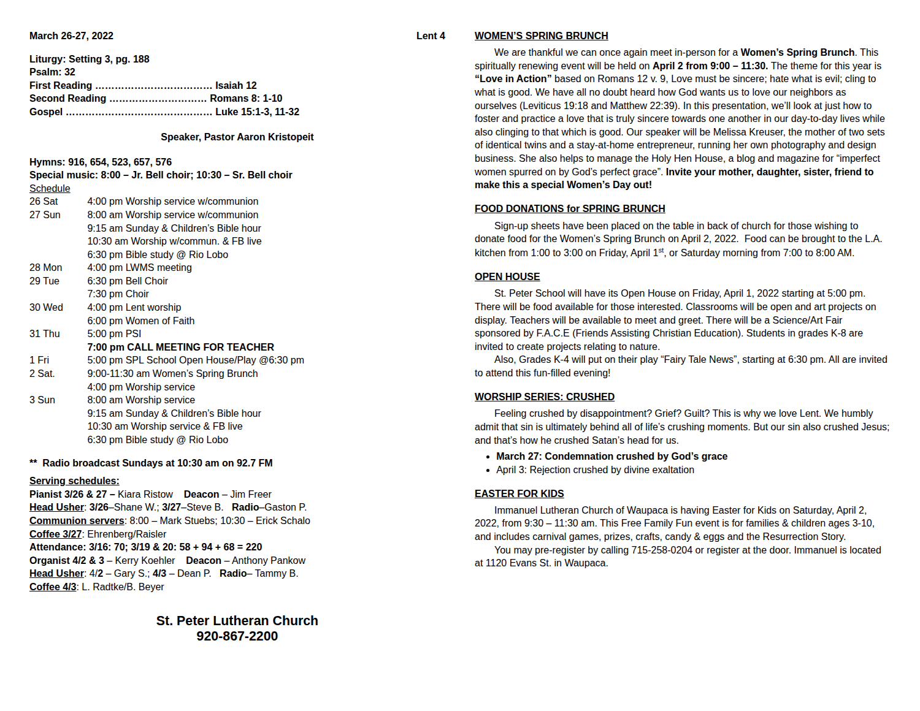March 26-27, 2022 Lent 4
Liturgy: Setting 3, pg. 188
Psalm: 32
First Reading ……………………………… Isaiah 12
Second Reading ………………………… Romans 8: 1-10
Gospel ……………………………………… Luke 15:1-3, 11-32
Speaker, Pastor Aaron Kristopeit
Hymns: 916, 654, 523, 657, 576
Special music: 8:00 – Jr. Bell choir; 10:30 – Sr. Bell choir
Schedule
| 26 Sat | 4:00 pm Worship service w/communion |
| 27 Sun | 8:00 am Worship service w/communion |
| | 9:15 am Sunday & Children’s Bible hour |
| | 10:30 am Worship w/commun. & FB live |
| | 6:30 pm Bible study @ Rio Lobo |
| 28 Mon | 4:00 pm LWMS meeting |
| 29 Tue | 6:30 pm Bell Choir |
| | 7:30 pm Choir |
| 30 Wed | 4:00 pm Lent worship |
| | 6:00 pm Women of Faith |
| 31 Thu | 5:00 pm PSI |
| | 7:00 pm CALL MEETING FOR TEACHER |
| 1 Fri | 5:00 pm SPL School Open House/Play @6:30 pm |
| 2 Sat. | 9:00-11:30 am Women’s Spring Brunch |
| | 4:00 pm Worship service |
| 3 Sun | 8:00 am Worship service |
| | 9:15 am Sunday & Children’s Bible hour |
| | 10:30 am Worship service & FB live |
| | 6:30 pm Bible study @ Rio Lobo |
** Radio broadcast Sundays at 10:30 am on 92.7 FM
Serving schedules:
Pianist 3/26 & 27 – Kiara Ristow Deacon – Jim Freer
Head Usher: 3/26–Shane W.; 3/27–Steve B. Radio–Gaston P.
Communion servers: 8:00 – Mark Stuebs; 10:30 – Erick Schalo
Coffee 3/27: Ehrenberg/Raisler
Attendance: 3/16: 70; 3/19 & 20: 58 + 94 + 68 = 220
Organist 4/2 & 3 – Kerry Koehler Deacon – Anthony Pankow
Head Usher: 4/2 – Gary S.; 4/3 – Dean P. Radio– Tammy B.
Coffee 4/3: L. Radtke/B. Beyer
St. Peter Lutheran Church
920-867-2200
WOMEN’S SPRING BRUNCH
We are thankful we can once again meet in-person for a Women’s Spring Brunch. This spiritually renewing event will be held on April 2 from 9:00 – 11:30. The theme for this year is “Love in Action” based on Romans 12 v. 9, Love must be sincere; hate what is evil; cling to what is good. We have all no doubt heard how God wants us to love our neighbors as ourselves (Leviticus 19:18 and Matthew 22:39). In this presentation, we’ll look at just how to foster and practice a love that is truly sincere towards one another in our day-to-day lives while also clinging to that which is good. Our speaker will be Melissa Kreuser, the mother of two sets of identical twins and a stay-at-home entrepreneur, running her own photography and design business. She also helps to manage the Holy Hen House, a blog and magazine for “imperfect women spurred on by God’s perfect grace”. Invite your mother, daughter, sister, friend to make this a special Women’s Day out!
FOOD DONATIONS for SPRING BRUNCH
Sign-up sheets have been placed on the table in back of church for those wishing to donate food for the Women’s Spring Brunch on April 2, 2022. Food can be brought to the L.A. kitchen from 1:00 to 3:00 on Friday, April 1st, or Saturday morning from 7:00 to 8:00 AM.
OPEN HOUSE
St. Peter School will have its Open House on Friday, April 1, 2022 starting at 5:00 pm. There will be food available for those interested. Classrooms will be open and art projects on display. Teachers will be available to meet and greet. There will be a Science/Art Fair sponsored by F.A.C.E (Friends Assisting Christian Education). Students in grades K-8 are invited to create projects relating to nature.
Also, Grades K-4 will put on their play “Fairy Tale News”, starting at 6:30 pm. All are invited to attend this fun-filled evening!
WORSHIP SERIES: CRUSHED
Feeling crushed by disappointment? Grief? Guilt? This is why we love Lent. We humbly admit that sin is ultimately behind all of life’s crushing moments. But our sin also crushed Jesus; and that’s how he crushed Satan’s head for us.
March 27: Condemnation crushed by God’s grace
April 3: Rejection crushed by divine exaltation
EASTER FOR KIDS
Immanuel Lutheran Church of Waupaca is having Easter for Kids on Saturday, April 2, 2022, from 9:30 – 11:30 am. This Free Family Fun event is for families & children ages 3-10, and includes carnival games, prizes, crafts, candy & eggs and the Resurrection Story.
You may pre-register by calling 715-258-0204 or register at the door. Immanuel is located at 1120 Evans St. in Waupaca.